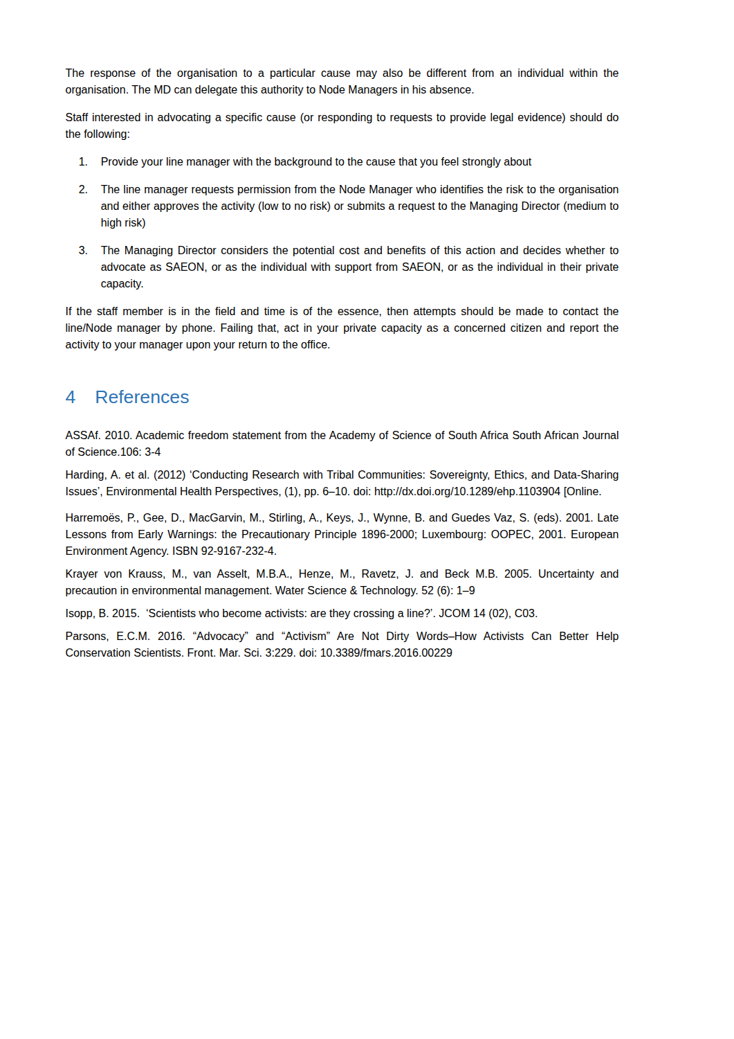The response of the organisation to a particular cause may also be different from an individual within the organisation. The MD can delegate this authority to Node Managers in his absence.
Staff interested in advocating a specific cause (or responding to requests to provide legal evidence) should do the following:
Provide your line manager with the background to the cause that you feel strongly about
The line manager requests permission from the Node Manager who identifies the risk to the organisation and either approves the activity (low to no risk) or submits a request to the Managing Director (medium to high risk)
The Managing Director considers the potential cost and benefits of this action and decides whether to advocate as SAEON, or as the individual with support from SAEON, or as the individual in their private capacity.
If the staff member is in the field and time is of the essence, then attempts should be made to contact the line/Node manager by phone. Failing that, act in your private capacity as a concerned citizen and report the activity to your manager upon your return to the office.
4 References
ASSAf. 2010. Academic freedom statement from the Academy of Science of South Africa South African Journal of Science.106: 3-4
Harding, A. et al. (2012) ‘Conducting Research with Tribal Communities: Sovereignty, Ethics, and Data-Sharing Issues’, Environmental Health Perspectives, (1), pp. 6–10. doi: http://dx.doi.org/10.1289/ehp.1103904 [Online.
Harremoës, P., Gee, D., MacGarvin, M., Stirling, A., Keys, J., Wynne, B. and Guedes Vaz, S. (eds). 2001. Late Lessons from Early Warnings: the Precautionary Principle 1896-2000; Luxembourg: OOPEC, 2001. European Environment Agency. ISBN 92-9167-232-4.
Krayer von Krauss, M., van Asselt, M.B.A., Henze, M., Ravetz, J. and Beck M.B. 2005. Uncertainty and precaution in environmental management. Water Science & Technology. 52 (6): 1–9
Isopp, B. 2015. ‘Scientists who become activists: are they crossing a line?’. JCOM 14 (02), C03.
Parsons, E.C.M. 2016. “Advocacy” and “Activism” Are Not Dirty Words–How Activists Can Better Help Conservation Scientists. Front. Mar. Sci. 3:229. doi: 10.3389/fmars.2016.00229